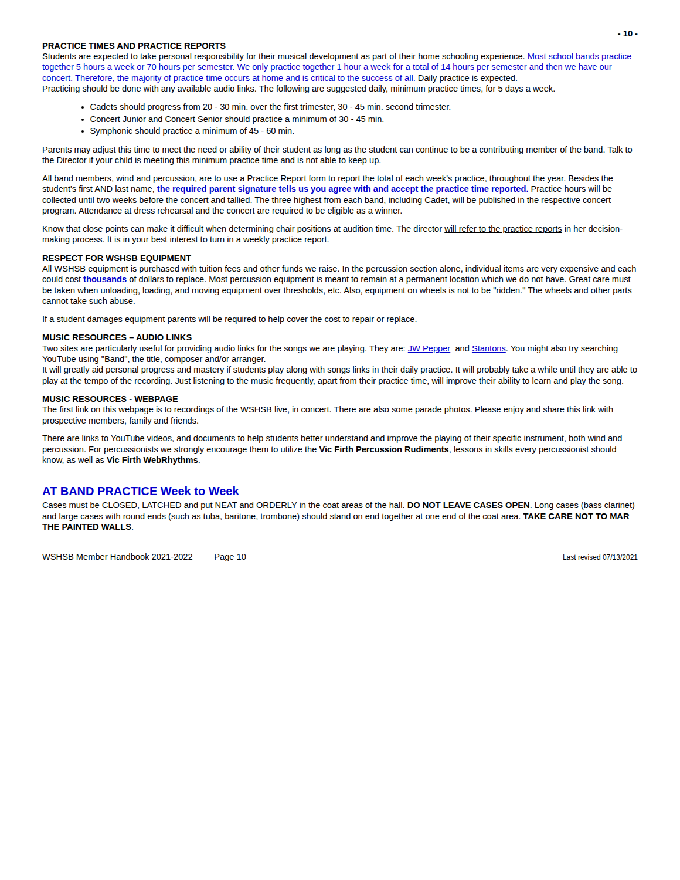- 10 -
Practice Times and Practice Reports
Students are expected to take personal responsibility for their musical development as part of their home schooling experience. Most school bands practice together 5 hours a week or 70 hours per semester. We only practice together 1 hour a week for a total of 14 hours per semester and then we have our concert. Therefore, the majority of practice time occurs at home and is critical to the success of all. Daily practice is expected.
Practicing should be done with any available audio links. The following are suggested daily, minimum practice times, for 5 days a week.
Cadets should progress from 20 - 30 min. over the first trimester, 30 - 45 min. second trimester.
Concert Junior and Concert Senior should practice a minimum of 30 - 45 min.
Symphonic should practice a minimum of 45 - 60 min.
Parents may adjust this time to meet the need or ability of their student as long as the student can continue to be a contributing member of the band. Talk to the Director if your child is meeting this minimum practice time and is not able to keep up.
All band members, wind and percussion, are to use a Practice Report form to report the total of each week's practice, throughout the year. Besides the student's first AND last name, the required parent signature tells us you agree with and accept the practice time reported. Practice hours will be collected until two weeks before the concert and tallied. The three highest from each band, including Cadet, will be published in the respective concert program. Attendance at dress rehearsal and the concert are required to be eligible as a winner.
Know that close points can make it difficult when determining chair positions at audition time. The director will refer to the practice reports in her decision-making process. It is in your best interest to turn in a weekly practice report.
Respect for WSHSB Equipment
All WSHSB equipment is purchased with tuition fees and other funds we raise. In the percussion section alone, individual items are very expensive and each could cost thousands of dollars to replace. Most percussion equipment is meant to remain at a permanent location which we do not have. Great care must be taken when unloading, loading, and moving equipment over thresholds, etc. Also, equipment on wheels is not to be "ridden." The wheels and other parts cannot take such abuse.
If a student damages equipment parents will be required to help cover the cost to repair or replace.
Music Resources – Audio Links
Two sites are particularly useful for providing audio links for the songs we are playing. They are: JW Pepper and Stantons. You might also try searching YouTube using "Band", the title, composer and/or arranger.
It will greatly aid personal progress and mastery if students play along with songs links in their daily practice. It will probably take a while until they are able to play at the tempo of the recording. Just listening to the music frequently, apart from their practice time, will improve their ability to learn and play the song.
Music Resources - Webpage
The first link on this webpage is to recordings of the WSHSB live, in concert. There are also some parade photos. Please enjoy and share this link with prospective members, family and friends.
There are links to YouTube videos, and documents to help students better understand and improve the playing of their specific instrument, both wind and percussion. For percussionists we strongly encourage them to utilize the Vic Firth Percussion Rudiments, lessons in skills every percussionist should know, as well as Vic Firth WebRhythms.
AT BAND PRACTICE Week to Week
Cases must be CLOSED, LATCHED and put NEAT and ORDERLY in the coat areas of the hall. DO NOT LEAVE CASES OPEN. Long cases (bass clarinet) and large cases with round ends (such as tuba, baritone, trombone) should stand on end together at one end of the coat area. TAKE CARE NOT TO MAR THE PAINTED WALLS.
WSHSB Member Handbook 2021-2022Page 10 Last revised 07/13/2021